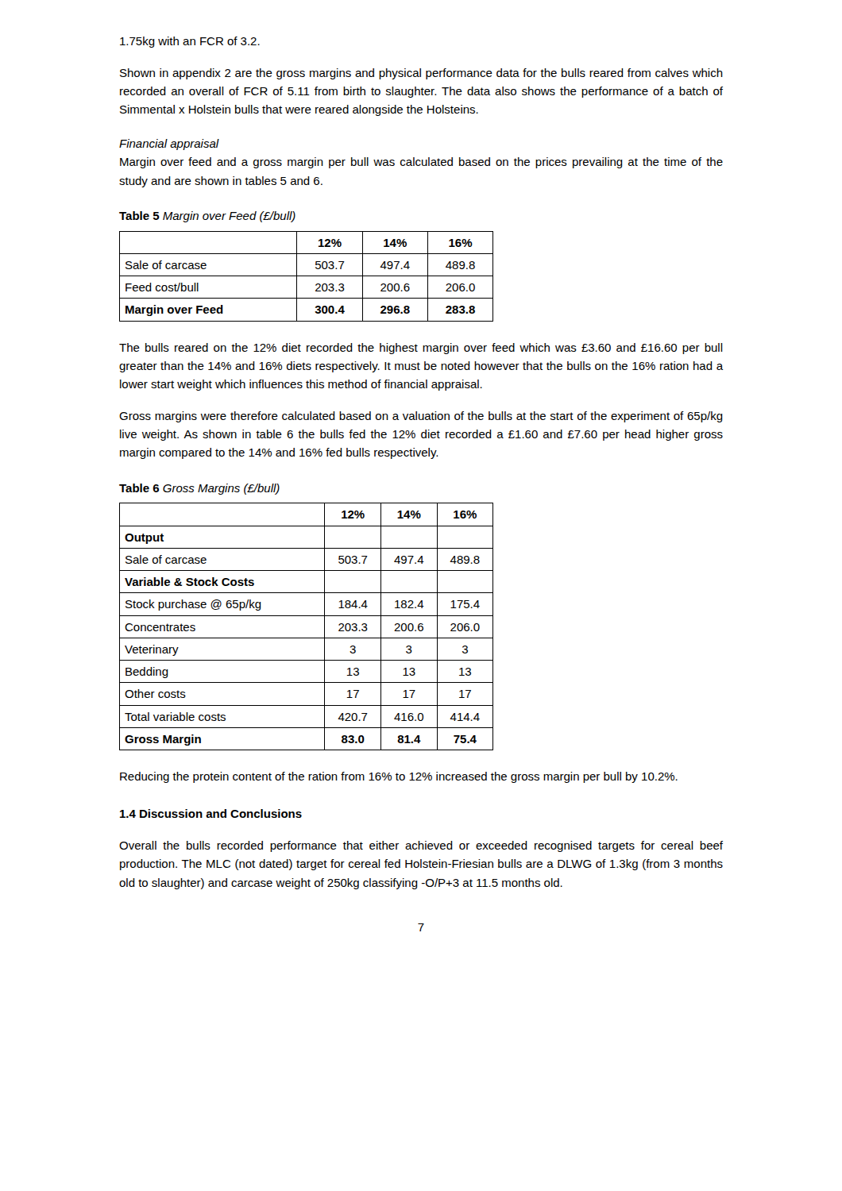1.75kg with an FCR of 3.2.
Shown in appendix 2 are the gross margins and physical performance data for the bulls reared from calves which recorded an overall of FCR of 5.11 from birth to slaughter. The data also shows the performance of a batch of Simmental x Holstein bulls that were reared alongside the Holsteins.
Financial appraisal
Margin over feed and a gross margin per bull was calculated based on the prices prevailing at the time of the study and are shown in tables 5 and 6.
Table 5 Margin over Feed (£/bull)
| | 12% | 14% | 16% |
| --- | --- | --- | --- |
| Sale of carcase | 503.7 | 497.4 | 489.8 |
| Feed cost/bull | 203.3 | 200.6 | 206.0 |
| Margin over Feed | 300.4 | 296.8 | 283.8 |
The bulls reared on the 12% diet recorded the highest margin over feed which was £3.60 and £16.60 per bull greater than the 14% and 16% diets respectively. It must be noted however that the bulls on the 16% ration had a lower start weight which influences this method of financial appraisal.
Gross margins were therefore calculated based on a valuation of the bulls at the start of the experiment of 65p/kg live weight. As shown in table 6 the bulls fed the 12% diet recorded a £1.60 and £7.60 per head higher gross margin compared to the 14% and 16% fed bulls respectively.
Table 6 Gross Margins (£/bull)
| | 12% | 14% | 16% |
| --- | --- | --- | --- |
| Output | | | |
| Sale of carcase | 503.7 | 497.4 | 489.8 |
| Variable & Stock Costs | | | |
| Stock purchase @ 65p/kg | 184.4 | 182.4 | 175.4 |
| Concentrates | 203.3 | 200.6 | 206.0 |
| Veterinary | 3 | 3 | 3 |
| Bedding | 13 | 13 | 13 |
| Other costs | 17 | 17 | 17 |
| Total variable costs | 420.7 | 416.0 | 414.4 |
| Gross Margin | 83.0 | 81.4 | 75.4 |
Reducing the protein content of the ration from 16% to 12% increased the gross margin per bull by 10.2%.
1.4 Discussion and Conclusions
Overall the bulls recorded performance that either achieved or exceeded recognised targets for cereal beef production. The MLC (not dated) target for cereal fed Holstein-Friesian bulls are a DLWG of 1.3kg (from 3 months old to slaughter) and carcase weight of 250kg classifying -O/P+3 at 11.5 months old.
7